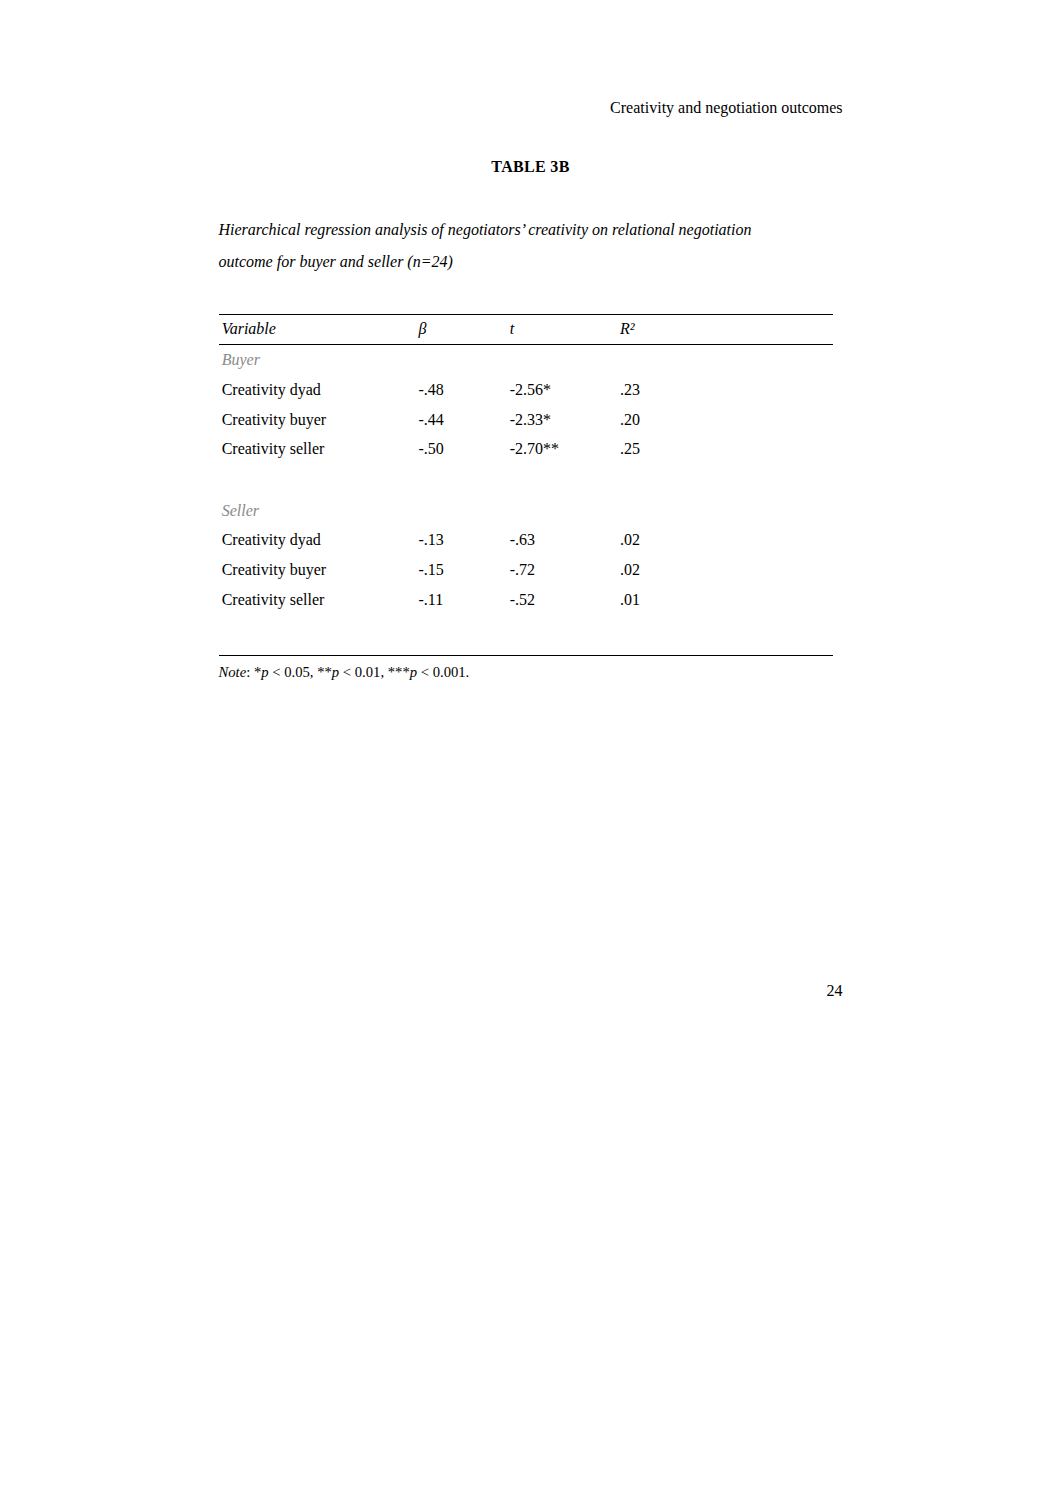Creativity and negotiation outcomes
TABLE 3B
Hierarchical regression analysis of negotiators’ creativity on relational negotiation outcome for buyer and seller (n=24)
| Variable | β | t | R² | |
| --- | --- | --- | --- | --- |
| Buyer |
| Creativity dyad | -.48 | -2.56* | .23 | |
| Creativity buyer | -.44 | -2.33* | .20 | |
| Creativity seller | -.50 | -2.70** | .25 | |
| Seller |
| Creativity dyad | -.13 | -.63 | .02 | |
| Creativity buyer | -.15 | -.72 | .02 | |
| Creativity seller | -.11 | -.52 | .01 | |
Note: *p < 0.05, **p < 0.01, ***p < 0.001.
24